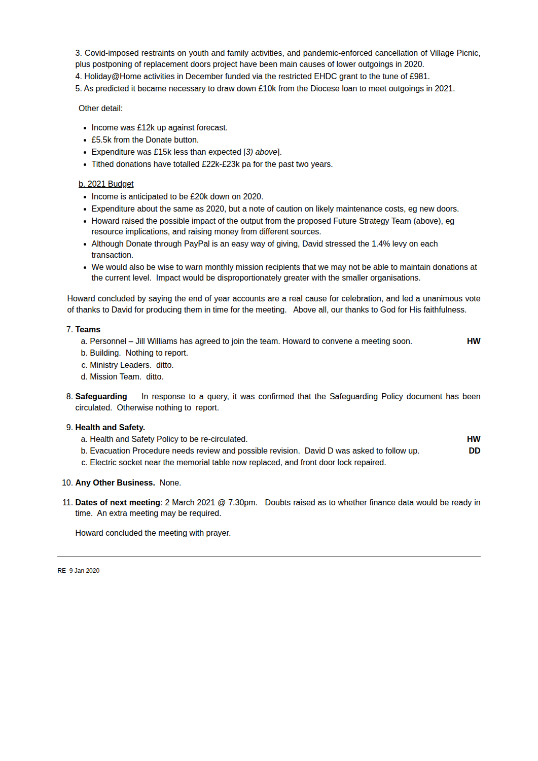3. Covid-imposed restraints on youth and family activities, and pandemic-enforced cancellation of Village Picnic, plus postponing of replacement doors project have been main causes of lower outgoings in 2020.
4. Holiday@Home activities in December funded via the restricted EHDC grant to the tune of £981.
5. As predicted it became necessary to draw down £10k from the Diocese loan to meet outgoings in 2021.
Other detail:
Income was £12k up against forecast.
£5.5k from the Donate button.
Expenditure was £15k less than expected [3) above].
Tithed donations have totalled £22k-£23k pa for the past two years.
b. 2021 Budget
Income is anticipated to be £20k down on 2020.
Expenditure about the same as 2020, but a note of caution on likely maintenance costs, eg new doors.
Howard raised the possible impact of the output from the proposed Future Strategy Team (above), eg resource implications, and raising money from different sources.
Although Donate through PayPal is an easy way of giving, David stressed the 1.4% levy on each transaction.
We would also be wise to warn monthly mission recipients that we may not be able to maintain donations at the current level. Impact would be disproportionately greater with the smaller organisations.
Howard concluded by saying the end of year accounts are a real cause for celebration, and led a unanimous vote of thanks to David for producing them in time for the meeting. Above all, our thanks to God for His faithfulness.
Teams
Personnel – Jill Williams has agreed to join the team. Howard to convene a meeting soon.
HW
Building. Nothing to report.
Ministry Leaders. ditto.
Mission Team. ditto.
Safeguarding In response to a query, it was confirmed that the Safeguarding Policy document has been circulated. Otherwise nothing to report.
Health and Safety.
Health and Safety Policy to be re-circulated.
HW
Evacuation Procedure needs review and possible revision. David D was asked to follow up.
DD
Electric socket near the memorial table now replaced, and front door lock repaired.
Any Other Business. None.
Dates of next meeting: 2 March 2021 @ 7.30pm. Doubts raised as to whether finance data would be ready in time. An extra meeting may be required.
Howard concluded the meeting with prayer.
RE 9 Jan 2020